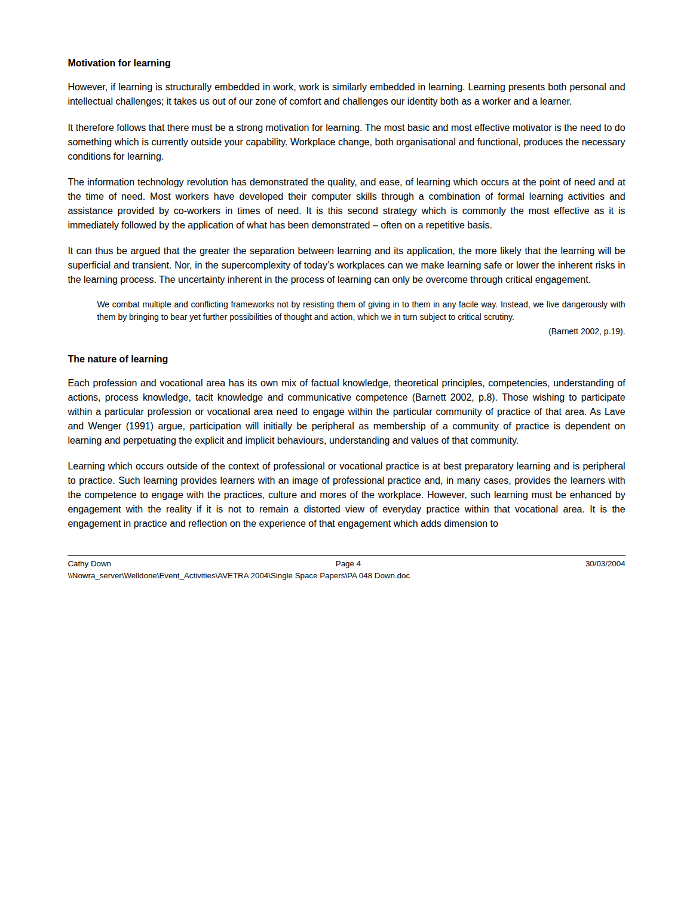Motivation for learning
However, if learning is structurally embedded in work, work is similarly embedded in learning. Learning presents both personal and intellectual challenges; it takes us out of our zone of comfort and challenges our identity both as a worker and a learner.
It therefore follows that there must be a strong motivation for learning. The most basic and most effective motivator is the need to do something which is currently outside your capability. Workplace change, both organisational and functional, produces the necessary conditions for learning.
The information technology revolution has demonstrated the quality, and ease, of learning which occurs at the point of need and at the time of need. Most workers have developed their computer skills through a combination of formal learning activities and assistance provided by co-workers in times of need. It is this second strategy which is commonly the most effective as it is immediately followed by the application of what has been demonstrated – often on a repetitive basis.
It can thus be argued that the greater the separation between learning and its application, the more likely that the learning will be superficial and transient. Nor, in the supercomplexity of today’s workplaces can we make learning safe or lower the inherent risks in the learning process. The uncertainty inherent in the process of learning can only be overcome through critical engagement.
We combat multiple and conflicting frameworks not by resisting them of giving in to them in any facile way. Instead, we live dangerously with them by bringing to bear yet further possibilities of thought and action, which we in turn subject to critical scrutiny.
(Barnett 2002, p.19).
The nature of learning
Each profession and vocational area has its own mix of factual knowledge, theoretical principles, competencies, understanding of actions, process knowledge, tacit knowledge and communicative competence (Barnett 2002, p.8). Those wishing to participate within a particular profession or vocational area need to engage within the particular community of practice of that area. As Lave and Wenger (1991) argue, participation will initially be peripheral as membership of a community of practice is dependent on learning and perpetuating the explicit and implicit behaviours, understanding and values of that community.
Learning which occurs outside of the context of professional or vocational practice is at best preparatory learning and is peripheral to practice. Such learning provides learners with an image of professional practice and, in many cases, provides the learners with the competence to engage with the practices, culture and mores of the workplace. However, such learning must be enhanced by engagement with the reality if it is not to remain a distorted view of everyday practice within that vocational area. It is the engagement in practice and reflection on the experience of that engagement which adds dimension to
Cathy Down Page 4 30/03/2004
\\Nowra_server\Welldone\Event_Activities\AVETRA 2004\Single Space Papers\PA 048 Down.doc